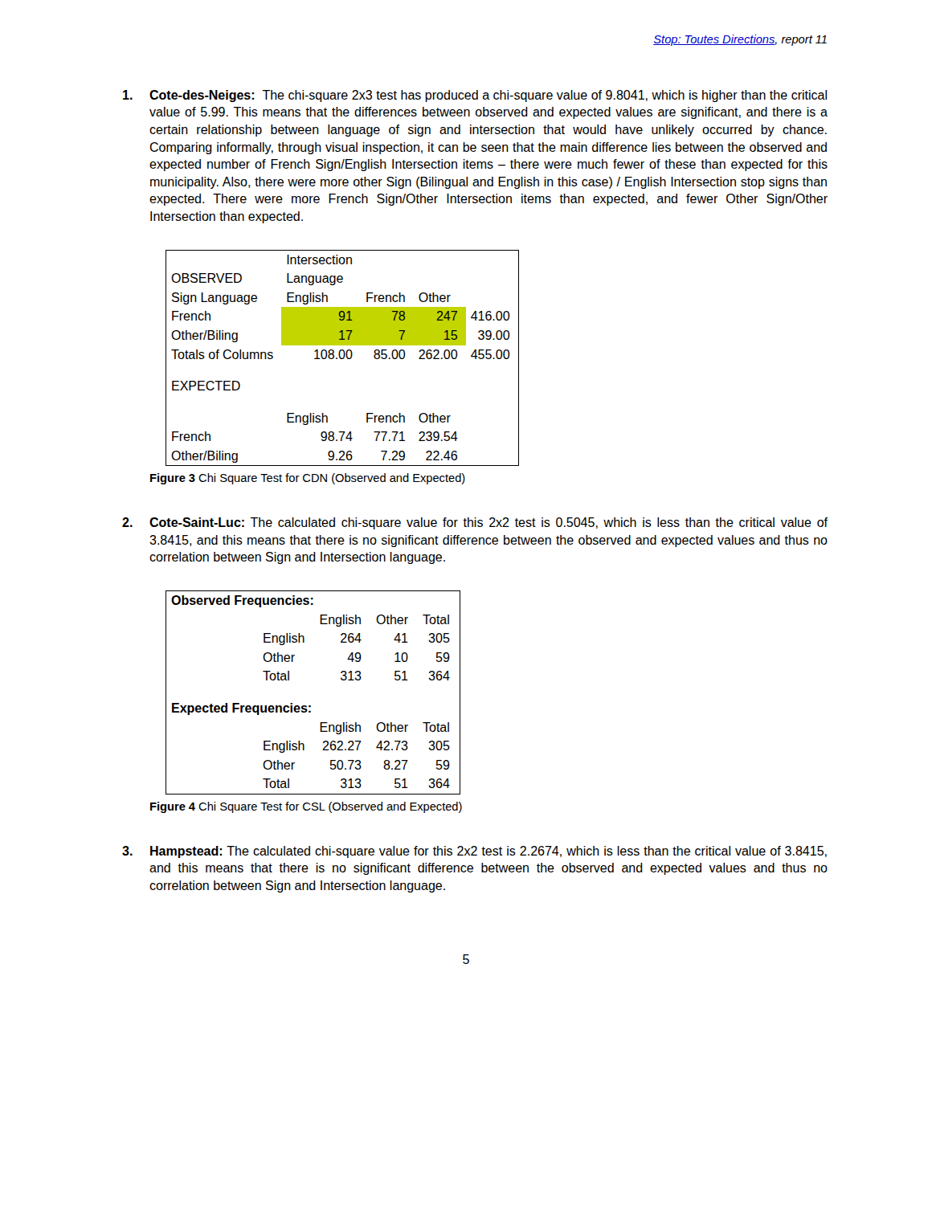Stop: Toutes Directions, report 11
Cote-des-Neiges: The chi-square 2x3 test has produced a chi-square value of 9.8041, which is higher than the critical value of 5.99. This means that the differences between observed and expected values are significant, and there is a certain relationship between language of sign and intersection that would have unlikely occurred by chance. Comparing informally, through visual inspection, it can be seen that the main difference lies between the observed and expected number of French Sign/English Intersection items – there were much fewer of these than expected for this municipality. Also, there were more other Sign (Bilingual and English in this case) / English Intersection stop signs than expected. There were more French Sign/Other Intersection items than expected, and fewer Other Sign/Other Intersection than expected.
| | Intersection | | | |
| OBSERVED | Language | | | |
| Sign Language | English | French | Other | |
| French | 91 | 78 | 247 | 416.00 |
| Other/Biling | 17 | 7 | 15 | 39.00 |
| Totals of Columns | 108.00 | 85.00 | 262.00 | 455.00 |
| EXPECTED | | | | |
| | English | French | Other | |
| French | 98.74 | 77.71 | 239.54 | |
| Other/Biling | 9.26 | 7.29 | 22.46 | |
Figure 3 Chi Square Test for CDN (Observed and Expected)
Cote-Saint-Luc: The calculated chi-square value for this 2x2 test is 0.5045, which is less than the critical value of 3.8415, and this means that there is no significant difference between the observed and expected values and thus no correlation between Sign and Intersection language.
| Observed Frequencies: |
| | English | Other | Total |
| English | 264 | 41 | 305 |
| Other | 49 | 10 | 59 |
| Total | 313 | 51 | 364 |
| Expected Frequencies: |
| | English | Other | Total |
| English | 262.27 | 42.73 | 305 |
| Other | 50.73 | 8.27 | 59 |
| Total | 313 | 51 | 364 |
Figure 4 Chi Square Test for CSL (Observed and Expected)
Hampstead: The calculated chi-square value for this 2x2 test is 2.2674, which is less than the critical value of 3.8415, and this means that there is no significant difference between the observed and expected values and thus no correlation between Sign and Intersection language.
5